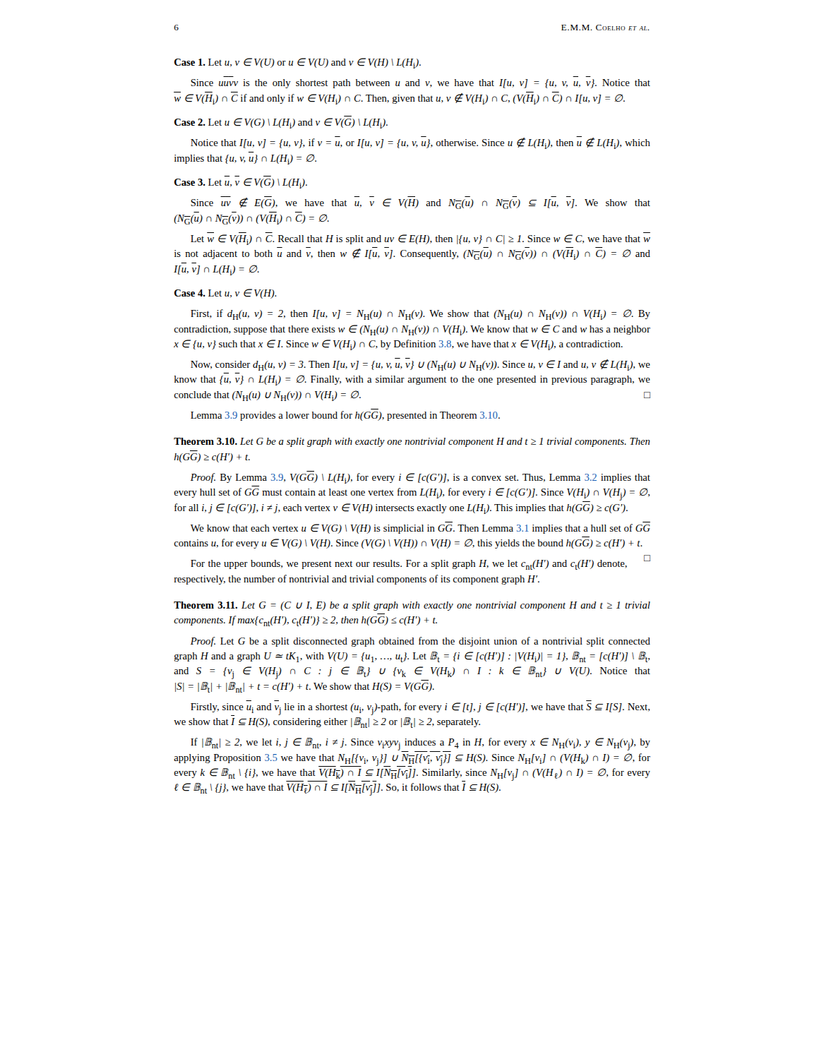6 E.M.M. Coelho et al.
Case 1. Let u, v ∈ V(U) or u ∈ V(U) and v ∈ V(H) \ L(Hi).
Since uuvv is the only shortest path between u and v, we have that I[u, v] = {u, v, u, v}. Notice that w ∈ V(Hi) ∩ C if and only if w ∈ V(Hi) ∩ C. Then, given that u, v ∉ V(Hi) ∩ C, (V(Hi) ∩ C) ∩ I[u, v] = ∅.
Case 2. Let u ∈ V(G) \ L(Hi) and v ∈ V(G) \ L(Hi).
Notice that I[u, v] = {u, v}, if v = u, or I[u, v] = {u, v, u}, otherwise. Since u ∉ L(Hi), then u ∉ L(Hi), which implies that {u, v, u} ∩ L(Hi) = ∅.
Case 3. Let u, v ∈ V(G) \ L(Hi).
Since uv ∉ E(G), we have that u, v ∈ V(H) and NG(u) ∩ NG(v) ⊆ I[u, v]. We show that (NG(u) ∩ NG(v)) ∩ (V(Hi) ∩ C) = ∅.
Let w ∈ V(Hi) ∩ C. Recall that H is split and uv ∈ E(H), then |{u, v} ∩ C| ≥ 1. Since w ∈ C, we have that w is not adjacent to both u and v, then w ∉ I[u, v]. Consequently, (NG(u) ∩ NG(v)) ∩ (V(Hi) ∩ C) = ∅ and I[u, v] ∩ L(Hi) = ∅.
Case 4. Let u, v ∈ V(H).
First, if dH(u, v) = 2, then I[u, v] = NH(u) ∩ NH(v). We show that (NH(u) ∩ NH(v)) ∩ V(Hi) = ∅. By contradiction, suppose that there exists w ∈ (NH(u) ∩ NH(v)) ∩ V(Hi). We know that w ∈ C and w has a neighbor x ∈ {u, v} such that x ∈ I. Since w ∈ V(Hi) ∩ C, by Definition 3.8, we have that x ∈ V(Hi), a contradiction.
Now, consider dH(u, v) = 3. Then I[u, v] = {u, v, u, v} ∪ (NH(u) ∪ NH(v)). Since u, v ∈ I and u, v ∉ L(Hi), we know that {u, v} ∩ L(Hi) = ∅. Finally, with a similar argument to the one presented in previous paragraph, we conclude that (NH(u) ∪ NH(v)) ∩ V(Hi) = ∅. □
Lemma 3.9 provides a lower bound for h(GG), presented in Theorem 3.10.
Theorem 3.10. Let G be a split graph with exactly one nontrivial component H and t ≥ 1 trivial components. Then h(GG) ≥ c(H′) + t.
Proof. By Lemma 3.9, V(GG) \ L(Hi), for every i ∈ [c(G′)], is a convex set. Thus, Lemma 3.2 implies that every hull set of GG must contain at least one vertex from L(Hi), for every i ∈ [c(G′)]. Since V(Hi) ∩ V(Hj) = ∅, for all i, j ∈ [c(G′)], i ≠ j, each vertex v ∈ V(H) intersects exactly one L(Hi). This implies that h(GG) ≥ c(G′).
We know that each vertex u ∈ V(G) \ V(H) is simplicial in GG. Then Lemma 3.1 implies that a hull set of GG contains u, for every u ∈ V(G) \ V(H). Since (V(G) \ V(H)) ∩ V(H) = ∅, this yields the bound h(GG) ≥ c(H′) + t. □
For the upper bounds, we present next our results. For a split graph H, we let cnt(H′) and ct(H′) denote, respectively, the number of nontrivial and trivial components of its component graph H′.
Theorem 3.11. Let G = (C ∪ I, E) be a split graph with exactly one nontrivial component H and t ≥ 1 trivial components. If max{cnt(H′), ct(H′)} ≥ 2, then h(GG) ≤ c(H′) + t.
Proof. Let G be a split disconnected graph obtained from the disjoint union of a nontrivial split connected graph H and a graph U ≃ tK1, with V(U) = {u1, …, ut}. Let 𝔹t = {i ∈ [c(H′)] : |V(Hi)| = 1}, 𝔹nt = [c(H′)] \ 𝔹t, and S = {vj ∈ V(Hj) ∩ C : j ∈ 𝔹t} ∪ {vk ∈ V(Hk) ∩ I : k ∈ 𝔹nt} ∪ V(U). Notice that |S| = |𝔹t| + |𝔹nt| + t = c(H′) + t. We show that H(S) = V(GG).
Firstly, since ui and vj lie in a shortest (ui, vj)-path, for every i ∈ [t], j ∈ [c(H′)], we have that S ⊆ I[S]. Next, we show that I ⊆ H(S), considering either |𝔹nt| ≥ 2 or |𝔹t| ≥ 2, separately.
If |𝔹nt| ≥ 2, we let i, j ∈ 𝔹nt, i ≠ j. Since vixyvj induces a P4 in H, for every x ∈ NH(vi), y ∈ NH(vj), by applying Proposition 3.5 we have that NH[{vi, vj}] ∪ NH[{vi, vj}] ⊆ H(S). Since NH[vi] ∩ (V(Hk) ∩ I) = ∅, for every k ∈ 𝔹nt \ {i}, we have that V(Hk) ∩ I ⊆ I[NH[vi]]. Similarly, since NH[vj] ∩ (V(Hℓ) ∩ I) = ∅, for every ℓ ∈ 𝔹nt \ {j}, we have that V(Hℓ) ∩ I ⊆ I[NH[vj]]. So, it follows that I ⊆ H(S).